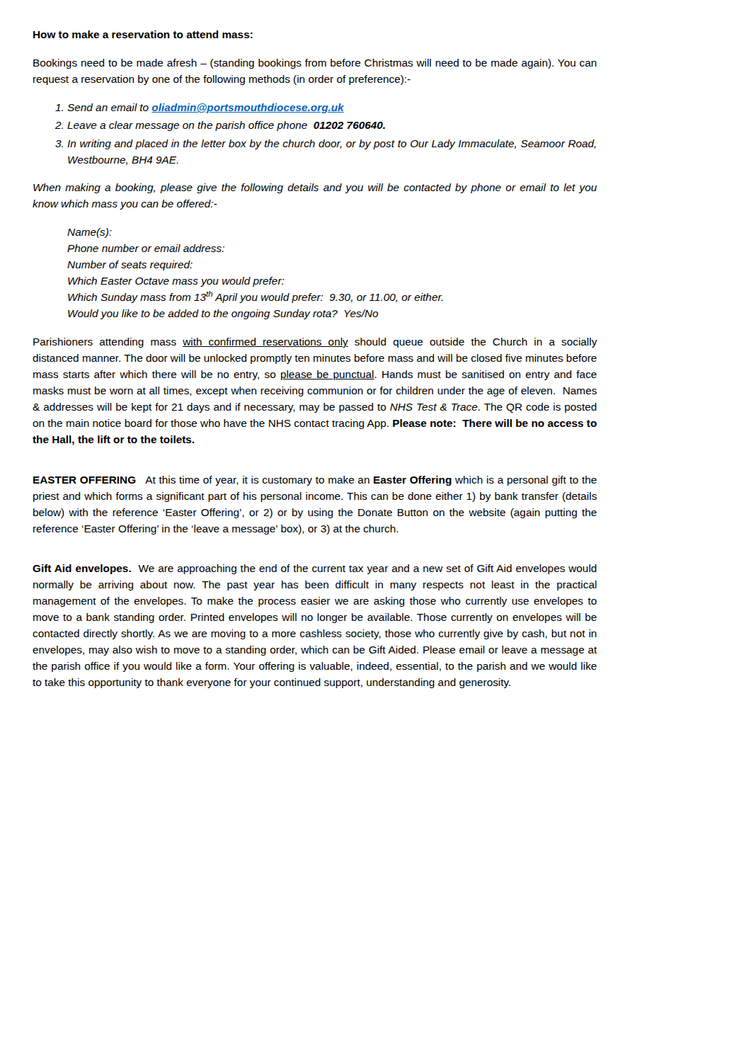How to make a reservation to attend mass:
Bookings need to be made afresh – (standing bookings from before Christmas will need to be made again). You can request a reservation by one of the following methods (in order of preference):-
Send an email to oliadmin@portsmouthdiocese.org.uk
Leave a clear message on the parish office phone 01202 760640.
In writing and placed in the letter box by the church door, or by post to Our Lady Immaculate, Seamoor Road, Westbourne, BH4 9AE.
When making a booking, please give the following details and you will be contacted by phone or email to let you know which mass you can be offered:-
Name(s): Phone number or email address: Number of seats required: Which Easter Octave mass you would prefer: Which Sunday mass from 13th April you would prefer: 9.30, or 11.00, or either. Would you like to be added to the ongoing Sunday rota? Yes/No
Parishioners attending mass with confirmed reservations only should queue outside the Church in a socially distanced manner. The door will be unlocked promptly ten minutes before mass and will be closed five minutes before mass starts after which there will be no entry, so please be punctual. Hands must be sanitised on entry and face masks must be worn at all times, except when receiving communion or for children under the age of eleven. Names & addresses will be kept for 21 days and if necessary, may be passed to NHS Test & Trace. The QR code is posted on the main notice board for those who have the NHS contact tracing App. Please note: There will be no access to the Hall, the lift or to the toilets.
EASTER OFFERING At this time of year, it is customary to make an Easter Offering which is a personal gift to the priest and which forms a significant part of his personal income. This can be done either 1) by bank transfer (details below) with the reference ‘Easter Offering’, or 2) or by using the Donate Button on the website (again putting the reference ‘Easter Offering’ in the ‘leave a message’ box), or 3) at the church.
Gift Aid envelopes. We are approaching the end of the current tax year and a new set of Gift Aid envelopes would normally be arriving about now. The past year has been difficult in many respects not least in the practical management of the envelopes. To make the process easier we are asking those who currently use envelopes to move to a bank standing order. Printed envelopes will no longer be available. Those currently on envelopes will be contacted directly shortly. As we are moving to a more cashless society, those who currently give by cash, but not in envelopes, may also wish to move to a standing order, which can be Gift Aided. Please email or leave a message at the parish office if you would like a form. Your offering is valuable, indeed, essential, to the parish and we would like to take this opportunity to thank everyone for your continued support, understanding and generosity.